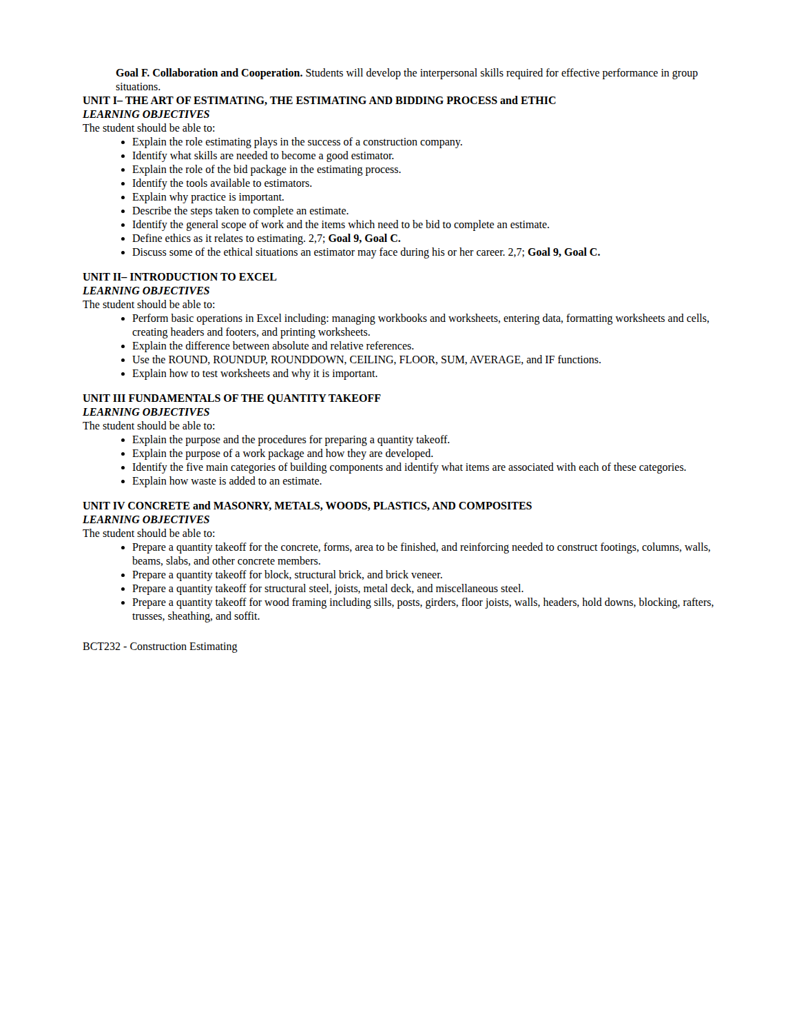Goal F. Collaboration and Cooperation. Students will develop the interpersonal skills required for effective performance in group situations.
UNIT I– THE ART OF ESTIMATING, THE ESTIMATING AND BIDDING PROCESS and ETHIC
LEARNING OBJECTIVES
The student should be able to:
Explain the role estimating plays in the success of a construction company.
Identify what skills are needed to become a good estimator.
Explain the role of the bid package in the estimating process.
Identify the tools available to estimators.
Explain why practice is important.
Describe the steps taken to complete an estimate.
Identify the general scope of work and the items which need to be bid to complete an estimate.
Define ethics as it relates to estimating. 2,7; Goal 9, Goal C.
Discuss some of the ethical situations an estimator may face during his or her career. 2,7; Goal 9, Goal C.
UNIT II– INTRODUCTION TO EXCEL
LEARNING OBJECTIVES
The student should be able to:
Perform basic operations in Excel including: managing workbooks and worksheets, entering data, formatting worksheets and cells, creating headers and footers, and printing worksheets.
Explain the difference between absolute and relative references.
Use the ROUND, ROUNDUP, ROUNDDOWN, CEILING, FLOOR, SUM, AVERAGE, and IF functions.
Explain how to test worksheets and why it is important.
UNIT III FUNDAMENTALS OF THE QUANTITY TAKEOFF
LEARNING OBJECTIVES
The student should be able to:
Explain the purpose and the procedures for preparing a quantity takeoff.
Explain the purpose of a work package and how they are developed.
Identify the five main categories of building components and identify what items are associated with each of these categories.
Explain how waste is added to an estimate.
UNIT IV CONCRETE and MASONRY, METALS, WOODS, PLASTICS, AND COMPOSITES
LEARNING OBJECTIVES
The student should be able to:
Prepare a quantity takeoff for the concrete, forms, area to be finished, and reinforcing needed to construct footings, columns, walls, beams, slabs, and other concrete members.
Prepare a quantity takeoff for block, structural brick, and brick veneer.
Prepare a quantity takeoff for structural steel, joists, metal deck, and miscellaneous steel.
Prepare a quantity takeoff for wood framing including sills, posts, girders, floor joists, walls, headers, hold downs, blocking, rafters, trusses, sheathing, and soffit.
BCT232 - Construction Estimating